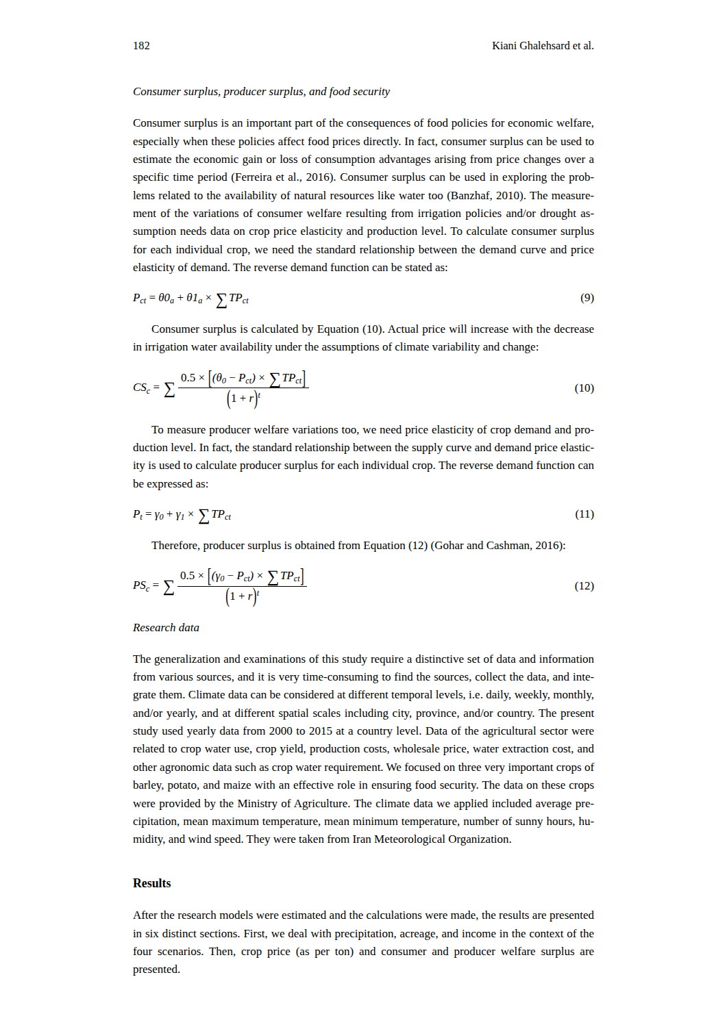182 Kiani Ghalehsard et al.
Consumer surplus, producer surplus, and food security
Consumer surplus is an important part of the consequences of food policies for economic welfare, especially when these policies affect food prices directly. In fact, consumer surplus can be used to estimate the economic gain or loss of consumption advantages arising from price changes over a specific time period (Ferreira et al., 2016). Consumer surplus can be used in exploring the problems related to the availability of natural resources like water too (Banzhaf, 2010). The measurement of the variations of consumer welfare resulting from irrigation policies and/or drought assumption needs data on crop price elasticity and production level. To calculate consumer surplus for each individual crop, we need the standard relationship between the demand curve and price elasticity of demand. The reverse demand function can be stated as:
Pct = θ0a + θ1a × ∑TPct (9)
Consumer surplus is calculated by Equation (10). Actual price will increase with the decrease in irrigation water availability under the assumptions of climate variability and change:
CSc = ∑0.5 × [(θ0 − Pct) × ∑TPct](1 + r)t (10)
To measure producer welfare variations too, we need price elasticity of crop demand and production level. In fact, the standard relationship between the supply curve and demand price elasticity is used to calculate producer surplus for each individual crop. The reverse demand function can be expressed as:
Pt = γ0 + γ1 × ∑TPct (11)
Therefore, producer surplus is obtained from Equation (12) (Gohar and Cashman, 2016):
PSc = ∑0.5 × [(γ0 − Pct) × ∑TPct](1 + r)t (12)
Research data
The generalization and examinations of this study require a distinctive set of data and information from various sources, and it is very time-consuming to find the sources, collect the data, and integrate them. Climate data can be considered at different temporal levels, i.e. daily, weekly, monthly, and/or yearly, and at different spatial scales including city, province, and/or country. The present study used yearly data from 2000 to 2015 at a country level. Data of the agricultural sector were related to crop water use, crop yield, production costs, wholesale price, water extraction cost, and other agronomic data such as crop water requirement. We focused on three very important crops of barley, potato, and maize with an effective role in ensuring food security. The data on these crops were provided by the Ministry of Agriculture. The climate data we applied included average precipitation, mean maximum temperature, mean minimum temperature, number of sunny hours, humidity, and wind speed. They were taken from Iran Meteorological Organization.
Results
After the research models were estimated and the calculations were made, the results are presented in six distinct sections. First, we deal with precipitation, acreage, and income in the context of the four scenarios. Then, crop price (as per ton) and consumer and producer welfare surplus are presented.